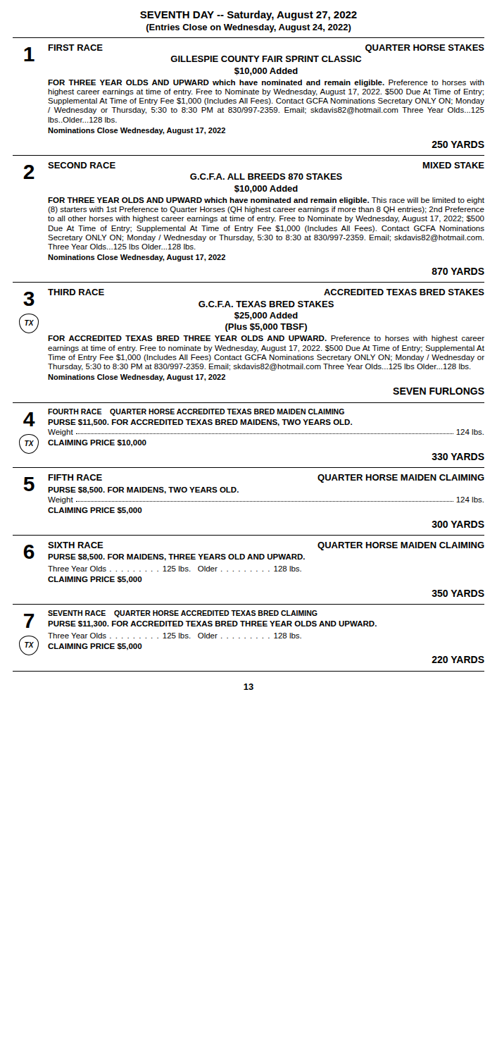SEVENTH DAY -- Saturday, August 27, 2022
(Entries Close on Wednesday, August 24, 2022)
1
FIRST RACE QUARTER HORSE STAKES
GILLESPIE COUNTY FAIR SPRINT CLASSIC
$10,000 Added
FOR THREE YEAR OLDS AND UPWARD which have nominated and remain eligible. Preference to horses with highest career earnings at time of entry. Free to Nominate by Wednesday, August 17, 2022. $500 Due At Time of Entry; Supplemental At Time of Entry Fee $1,000 (Includes All Fees). Contact GCFA Nominations Secretary ONLY ON; Monday / Wednesday or Thursday, 5:30 to 8:30 PM at 830/997-2359. Email; skdavis82@hotmail.com Three Year Olds...125 lbs..Older...128 lbs.
Nominations Close Wednesday, August 17, 2022
250 YARDS
2
SECOND RACE MIXED STAKE
G.C.F.A. ALL BREEDS 870 STAKES
$10,000 Added
FOR THREE YEAR OLDS AND UPWARD which have nominated and remain eligible. This race will be limited to eight (8) starters with 1st Preference to Quarter Horses (QH highest career earnings if more than 8 QH entries); 2nd Preference to all other horses with highest career earnings at time of entry. Free to Nominate by Wednesday, August 17, 2022; $500 Due At Time of Entry; Supplemental At Time of Entry Fee $1,000 (Includes All Fees). Contact GCFA Nominations Secretary ONLY ON; Monday / Wednesday or Thursday, 5:30 to 8:30 at 830/997-2359. Email; skdavis82@hotmail.com. Three Year Olds...125 lbs Older...128 lbs.
Nominations Close Wednesday, August 17, 2022
870 YARDS
3 TX
THIRD RACE ACCREDITED TEXAS BRED STAKES
G.C.F.A. TEXAS BRED STAKES
$25,000 Added
(Plus $5,000 TBSF)
FOR ACCREDITED TEXAS BRED THREE YEAR OLDS AND UPWARD. Preference to horses with highest career earnings at time of entry. Free to nominate by Wednesday, August 17, 2022. $500 Due At Time of Entry; Supplemental At Time of Entry Fee $1,000 (Includes All Fees) Contact GCFA Nominations Secretary ONLY ON; Monday / Wednesday or Thursday, 5:30 to 8:30 PM at 830/997-2359. Email; skdavis82@hotmail.com Three Year Olds...125 lbs Older...128 lbs.
Nominations Close Wednesday, August 17, 2022
SEVEN FURLONGS
4 TX
FOURTH RACE QUARTER HORSE ACCREDITED TEXAS BRED MAIDEN CLAIMING
PURSE $11,500. FOR ACCREDITED TEXAS BRED MAIDENS, TWO YEARS OLD.
Weight 124 lbs.
CLAIMING PRICE $10,000
330 YARDS
5
FIFTH RACE QUARTER HORSE MAIDEN CLAIMING
PURSE $8,500. FOR MAIDENS, TWO YEARS OLD.
Weight 124 lbs.
CLAIMING PRICE $5,000
300 YARDS
6
SIXTH RACE QUARTER HORSE MAIDEN CLAIMING
PURSE $8,500. FOR MAIDENS, THREE YEARS OLD AND UPWARD.
Three Year Olds . . . . . . . . . 125 lbs. Older . . . . . . . . . 128 lbs.
CLAIMING PRICE $5,000
350 YARDS
7 TX
SEVENTH RACE QUARTER HORSE ACCREDITED TEXAS BRED CLAIMING
PURSE $11,300. FOR ACCREDITED TEXAS BRED THREE YEAR OLDS AND UPWARD.
Three Year Olds . . . . . . . . . 125 lbs. Older . . . . . . . . . 128 lbs.
CLAIMING PRICE $5,000
220 YARDS
13